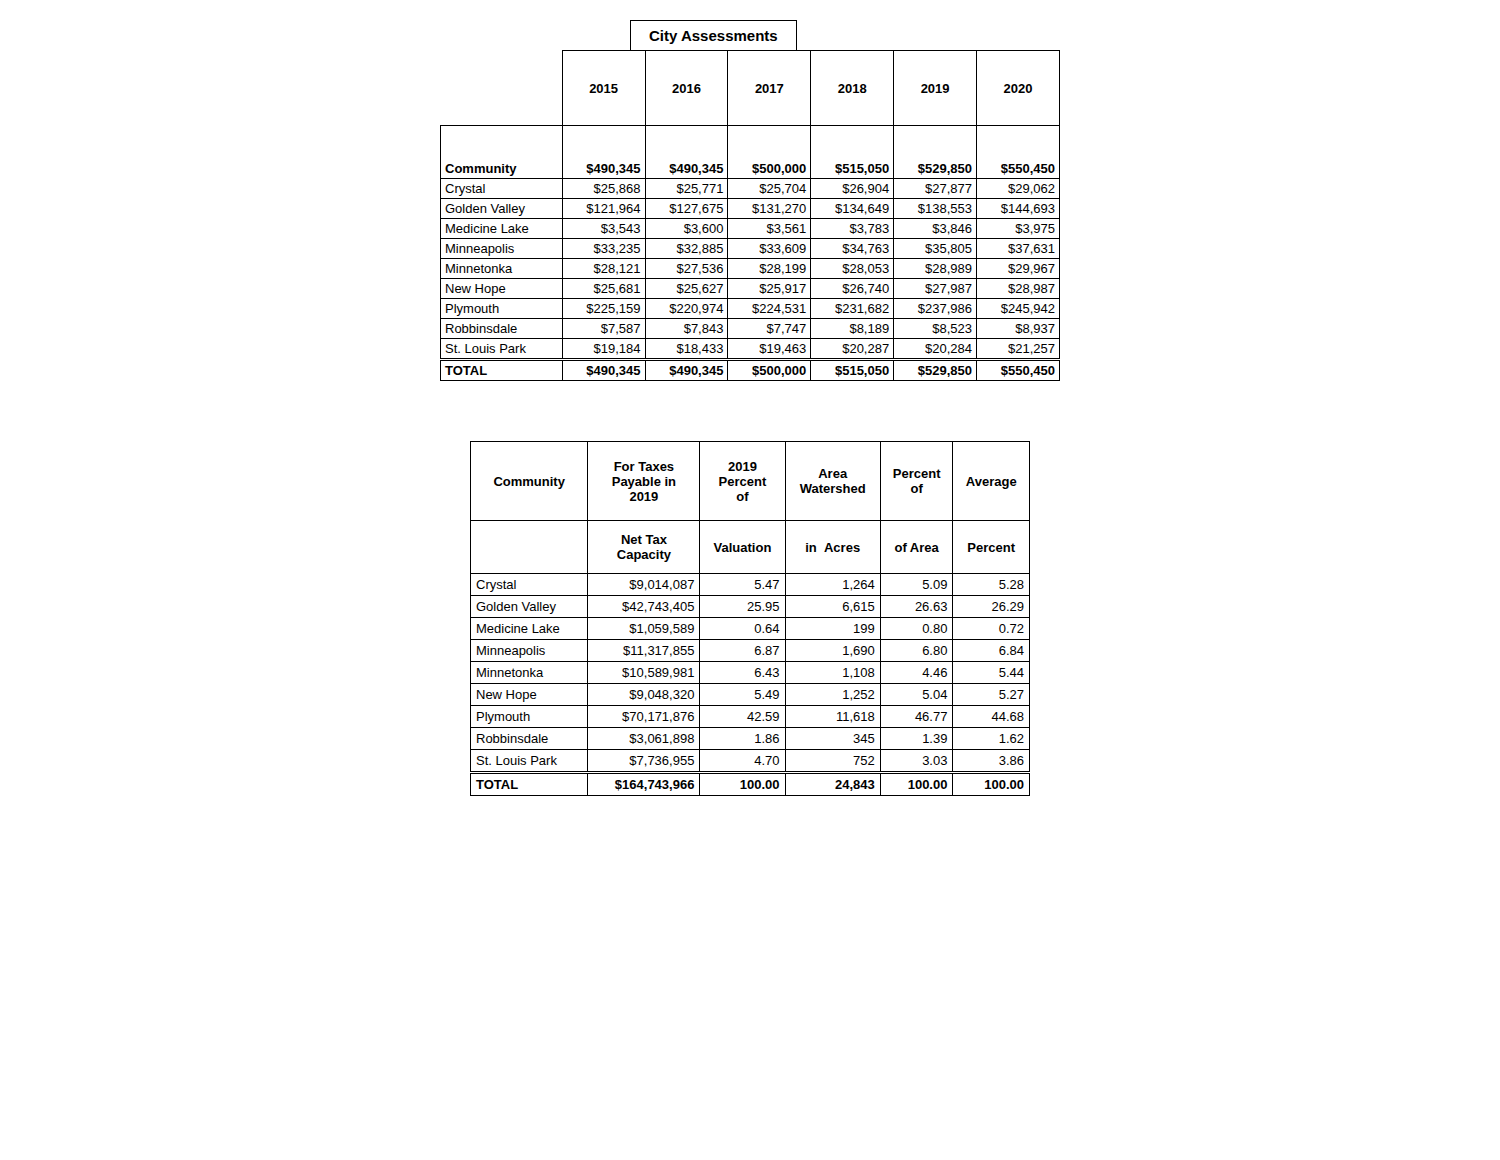City Assessments
| | 2015 | 2016 | 2017 | 2018 | 2019 | 2020 |
| --- | --- | --- | --- | --- | --- | --- |
| Community | $490,345 | $490,345 | $500,000 | $515,050 | $529,850 | $550,450 |
| Crystal | $25,868 | $25,771 | $25,704 | $26,904 | $27,877 | $29,062 |
| Golden Valley | $121,964 | $127,675 | $131,270 | $134,649 | $138,553 | $144,693 |
| Medicine Lake | $3,543 | $3,600 | $3,561 | $3,783 | $3,846 | $3,975 |
| Minneapolis | $33,235 | $32,885 | $33,609 | $34,763 | $35,805 | $37,631 |
| Minnetonka | $28,121 | $27,536 | $28,199 | $28,053 | $28,989 | $29,967 |
| New Hope | $25,681 | $25,627 | $25,917 | $26,740 | $27,987 | $28,987 |
| Plymouth | $225,159 | $220,974 | $224,531 | $231,682 | $237,986 | $245,942 |
| Robbinsdale | $7,587 | $7,843 | $7,747 | $8,189 | $8,523 | $8,937 |
| St. Louis Park | $19,184 | $18,433 | $19,463 | $20,287 | $20,284 | $21,257 |
| TOTAL | $490,345 | $490,345 | $500,000 | $515,050 | $529,850 | $550,450 |
| Community | For Taxes Payable in 2019 | 2019 Percent of | Area Watershed | Percent of | Average |
| --- | --- | --- | --- | --- | --- |
| | Net Tax Capacity | Valuation | in Acres | of Area | Percent |
| Crystal | $9,014,087 | 5.47 | 1,264 | 5.09 | 5.28 |
| Golden Valley | $42,743,405 | 25.95 | 6,615 | 26.63 | 26.29 |
| Medicine Lake | $1,059,589 | 0.64 | 199 | 0.80 | 0.72 |
| Minneapolis | $11,317,855 | 6.87 | 1,690 | 6.80 | 6.84 |
| Minnetonka | $10,589,981 | 6.43 | 1,108 | 4.46 | 5.44 |
| New Hope | $9,048,320 | 5.49 | 1,252 | 5.04 | 5.27 |
| Plymouth | $70,171,876 | 42.59 | 11,618 | 46.77 | 44.68 |
| Robbinsdale | $3,061,898 | 1.86 | 345 | 1.39 | 1.62 |
| St. Louis Park | $7,736,955 | 4.70 | 752 | 3.03 | 3.86 |
| TOTAL | $164,743,966 | 100.00 | 24,843 | 100.00 | 100.00 |